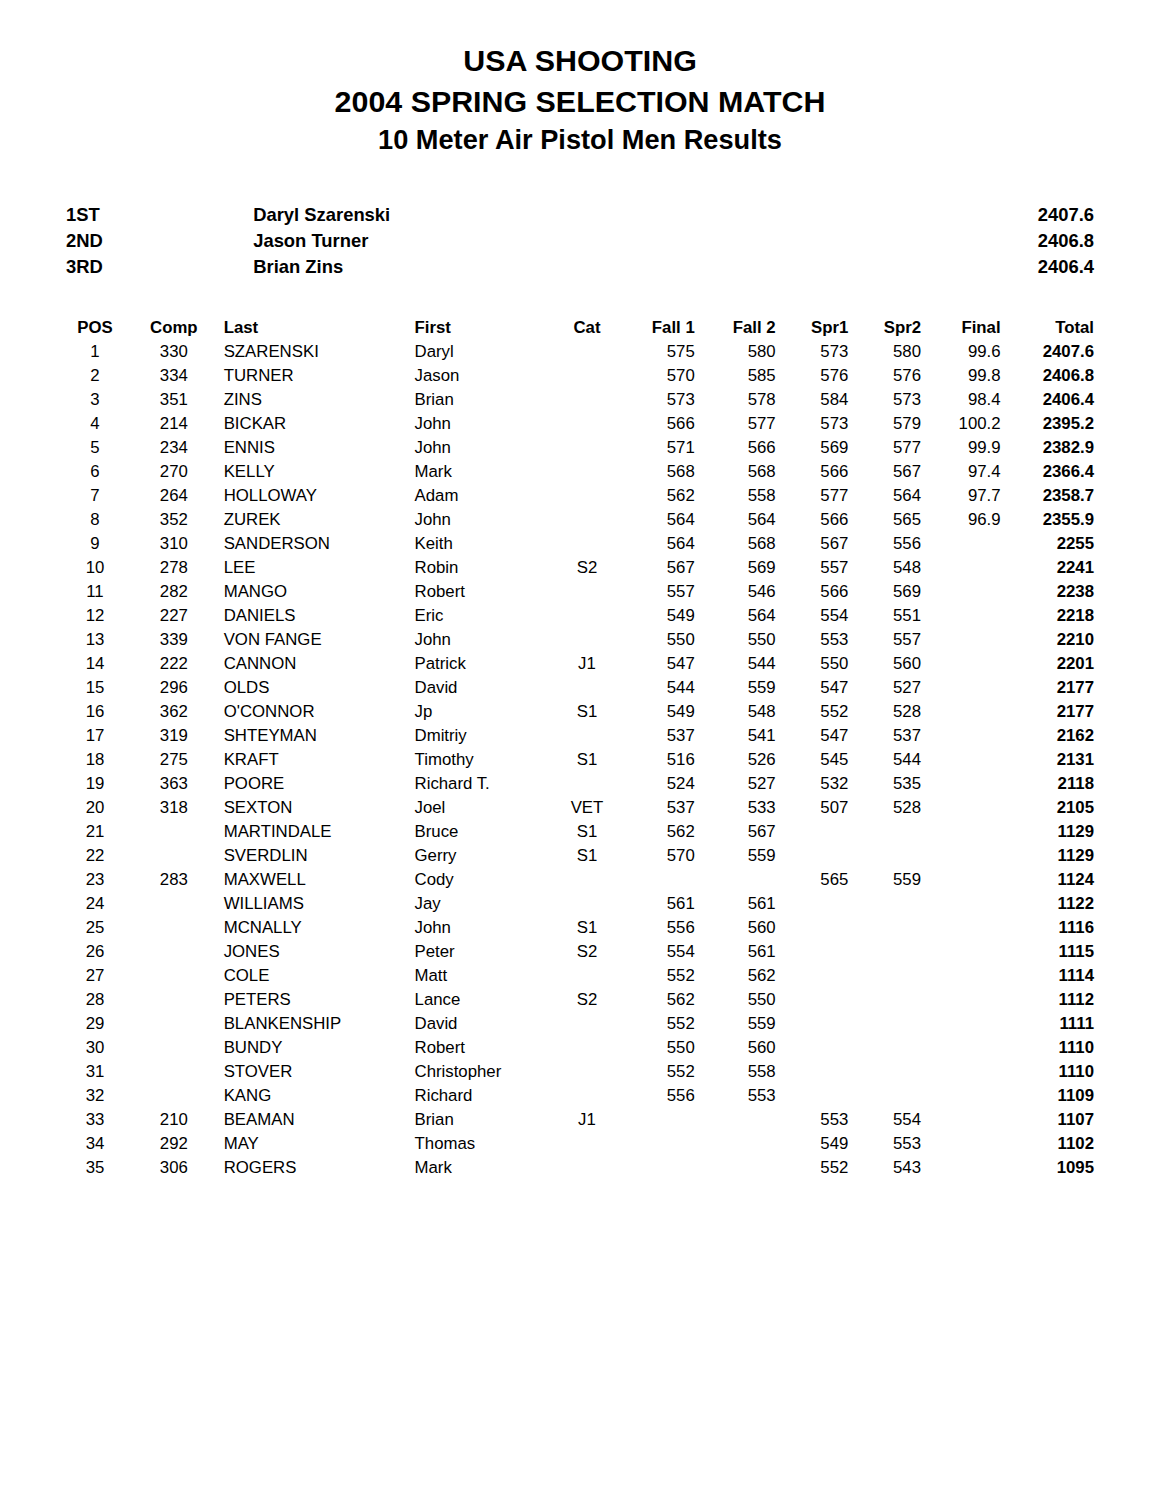USA SHOOTING
2004 SPRING SELECTION MATCH
10 Meter Air Pistol Men Results
| 1ST | Daryl Szarenski | 2407.6 |
| 2ND | Jason Turner | 2406.8 |
| 3RD | Brian Zins | 2406.4 |
| POS | Comp | Last | First | Cat | Fall 1 | Fall 2 | Spr1 | Spr2 | Final | Total |
| --- | --- | --- | --- | --- | --- | --- | --- | --- | --- | --- |
| 1 | 330 | SZARENSKI | Daryl | | 575 | 580 | 573 | 580 | 99.6 | 2407.6 |
| 2 | 334 | TURNER | Jason | | 570 | 585 | 576 | 576 | 99.8 | 2406.8 |
| 3 | 351 | ZINS | Brian | | 573 | 578 | 584 | 573 | 98.4 | 2406.4 |
| 4 | 214 | BICKAR | John | | 566 | 577 | 573 | 579 | 100.2 | 2395.2 |
| 5 | 234 | ENNIS | John | | 571 | 566 | 569 | 577 | 99.9 | 2382.9 |
| 6 | 270 | KELLY | Mark | | 568 | 568 | 566 | 567 | 97.4 | 2366.4 |
| 7 | 264 | HOLLOWAY | Adam | | 562 | 558 | 577 | 564 | 97.7 | 2358.7 |
| 8 | 352 | ZUREK | John | | 564 | 564 | 566 | 565 | 96.9 | 2355.9 |
| 9 | 310 | SANDERSON | Keith | | 564 | 568 | 567 | 556 | | 2255 |
| 10 | 278 | LEE | Robin | S2 | 567 | 569 | 557 | 548 | | 2241 |
| 11 | 282 | MANGO | Robert | | 557 | 546 | 566 | 569 | | 2238 |
| 12 | 227 | DANIELS | Eric | | 549 | 564 | 554 | 551 | | 2218 |
| 13 | 339 | VON FANGE | John | | 550 | 550 | 553 | 557 | | 2210 |
| 14 | 222 | CANNON | Patrick | J1 | 547 | 544 | 550 | 560 | | 2201 |
| 15 | 296 | OLDS | David | | 544 | 559 | 547 | 527 | | 2177 |
| 16 | 362 | O'CONNOR | Jp | S1 | 549 | 548 | 552 | 528 | | 2177 |
| 17 | 319 | SHTEYMAN | Dmitriy | | 537 | 541 | 547 | 537 | | 2162 |
| 18 | 275 | KRAFT | Timothy | S1 | 516 | 526 | 545 | 544 | | 2131 |
| 19 | 363 | POORE | Richard T. | | 524 | 527 | 532 | 535 | | 2118 |
| 20 | 318 | SEXTON | Joel | VET | 537 | 533 | 507 | 528 | | 2105 |
| 21 | | MARTINDALE | Bruce | S1 | 562 | 567 | | | | 1129 |
| 22 | | SVERDLIN | Gerry | S1 | 570 | 559 | | | | 1129 |
| 23 | 283 | MAXWELL | Cody | | | | 565 | 559 | | 1124 |
| 24 | | WILLIAMS | Jay | | 561 | 561 | | | | 1122 |
| 25 | | MCNALLY | John | S1 | 556 | 560 | | | | 1116 |
| 26 | | JONES | Peter | S2 | 554 | 561 | | | | 1115 |
| 27 | | COLE | Matt | | 552 | 562 | | | | 1114 |
| 28 | | PETERS | Lance | S2 | 562 | 550 | | | | 1112 |
| 29 | | BLANKENSHIP | David | | 552 | 559 | | | | 1111 |
| 30 | | BUNDY | Robert | | 550 | 560 | | | | 1110 |
| 31 | | STOVER | Christopher | | 552 | 558 | | | | 1110 |
| 32 | | KANG | Richard | | 556 | 553 | | | | 1109 |
| 33 | 210 | BEAMAN | Brian | J1 | | | 553 | 554 | | 1107 |
| 34 | 292 | MAY | Thomas | | | | 549 | 553 | | 1102 |
| 35 | 306 | ROGERS | Mark | | | | 552 | 543 | | 1095 |